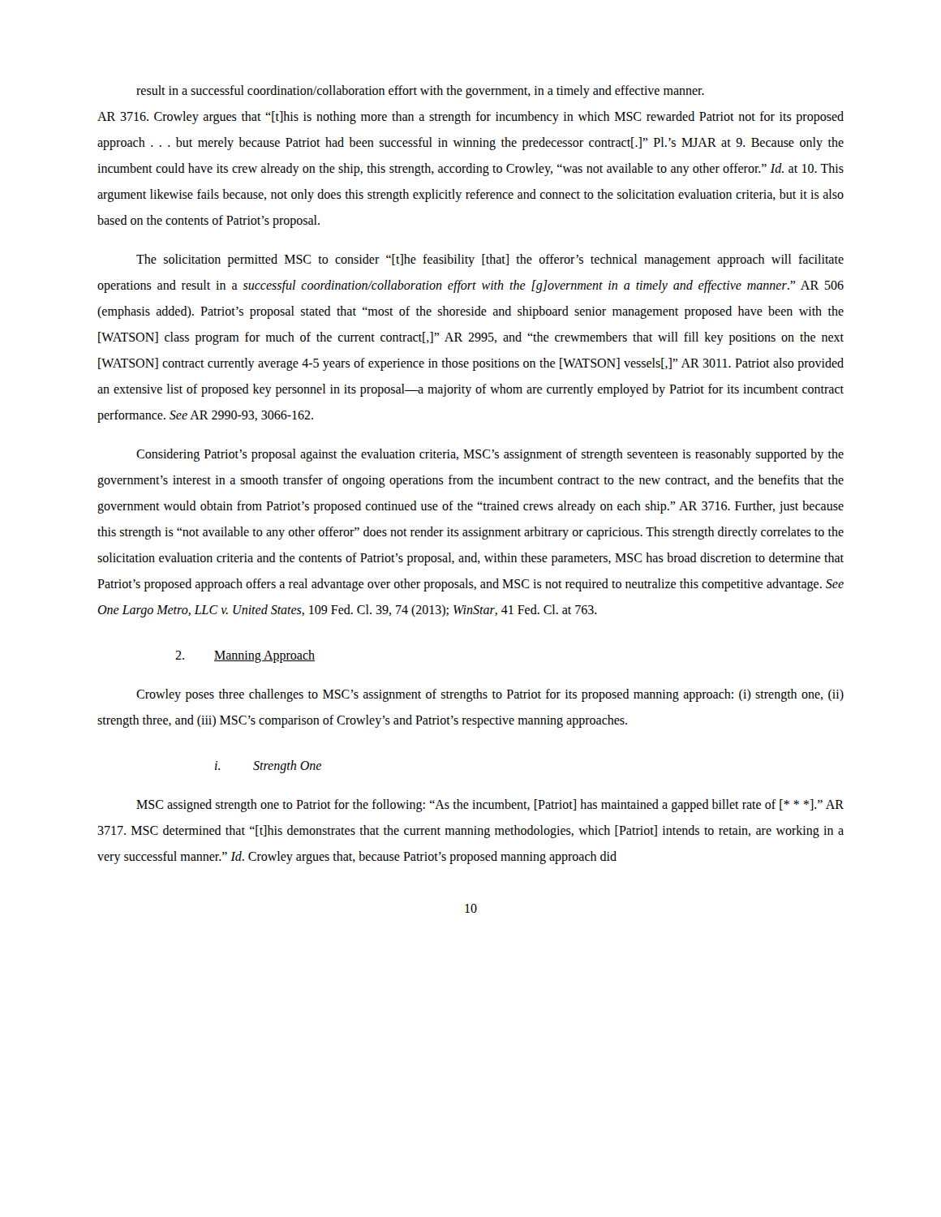result in a successful coordination/collaboration effort with the government, in a timely and effective manner.
AR 3716. Crowley argues that “[t]his is nothing more than a strength for incumbency in which MSC rewarded Patriot not for its proposed approach . . . but merely because Patriot had been successful in winning the predecessor contract[.]” Pl.’s MJAR at 9. Because only the incumbent could have its crew already on the ship, this strength, according to Crowley, “was not available to any other offeror.” Id. at 10. This argument likewise fails because, not only does this strength explicitly reference and connect to the solicitation evaluation criteria, but it is also based on the contents of Patriot’s proposal.
The solicitation permitted MSC to consider “[t]he feasibility [that] the offeror’s technical management approach will facilitate operations and result in a successful coordination/collaboration effort with the [g]overnment in a timely and effective manner.” AR 506 (emphasis added). Patriot’s proposal stated that “most of the shoreside and shipboard senior management proposed have been with the [WATSON] class program for much of the current contract[,]” AR 2995, and “the crewmembers that will fill key positions on the next [WATSON] contract currently average 4-5 years of experience in those positions on the [WATSON] vessels[,]” AR 3011. Patriot also provided an extensive list of proposed key personnel in its proposal—a majority of whom are currently employed by Patriot for its incumbent contract performance. See AR 2990-93, 3066-162.
Considering Patriot’s proposal against the evaluation criteria, MSC’s assignment of strength seventeen is reasonably supported by the government’s interest in a smooth transfer of ongoing operations from the incumbent contract to the new contract, and the benefits that the government would obtain from Patriot’s proposed continued use of the “trained crews already on each ship.” AR 3716. Further, just because this strength is “not available to any other offeror” does not render its assignment arbitrary or capricious. This strength directly correlates to the solicitation evaluation criteria and the contents of Patriot’s proposal, and, within these parameters, MSC has broad discretion to determine that Patriot’s proposed approach offers a real advantage over other proposals, and MSC is not required to neutralize this competitive advantage. See One Largo Metro, LLC v. United States, 109 Fed. Cl. 39, 74 (2013); WinStar, 41 Fed. Cl. at 763.
2. Manning Approach
Crowley poses three challenges to MSC’s assignment of strengths to Patriot for its proposed manning approach: (i) strength one, (ii) strength three, and (iii) MSC’s comparison of Crowley’s and Patriot’s respective manning approaches.
i. Strength One
MSC assigned strength one to Patriot for the following: “As the incumbent, [Patriot] has maintained a gapped billet rate of [* * *].” AR 3717. MSC determined that “[t]his demonstrates that the current manning methodologies, which [Patriot] intends to retain, are working in a very successful manner.” Id. Crowley argues that, because Patriot’s proposed manning approach did
10